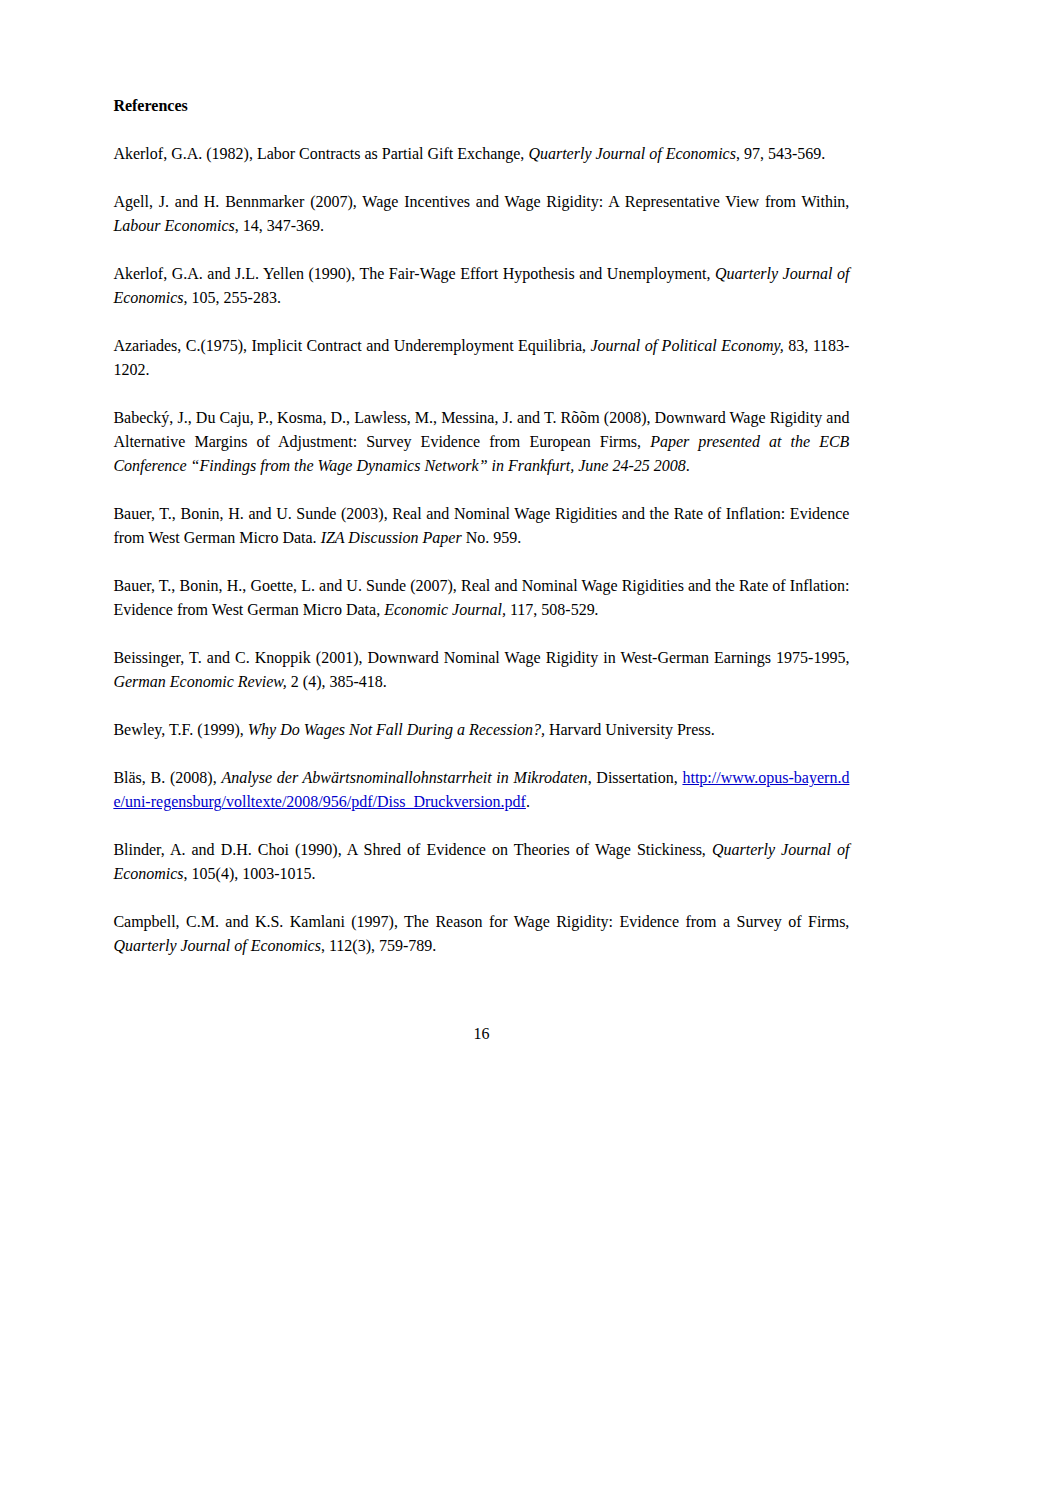References
Akerlof, G.A. (1982), Labor Contracts as Partial Gift Exchange, Quarterly Journal of Economics, 97, 543-569.
Agell, J. and H. Bennmarker (2007), Wage Incentives and Wage Rigidity: A Representative View from Within, Labour Economics, 14, 347-369.
Akerlof, G.A. and J.L. Yellen (1990), The Fair-Wage Effort Hypothesis and Unemployment, Quarterly Journal of Economics, 105, 255-283.
Azariades, C.(1975), Implicit Contract and Underemployment Equilibria, Journal of Political Economy, 83, 1183-1202.
Babecký, J., Du Caju, P., Kosma, D., Lawless, M., Messina, J. and T. Rõõm (2008), Downward Wage Rigidity and Alternative Margins of Adjustment: Survey Evidence from European Firms, Paper presented at the ECB Conference “Findings from the Wage Dynamics Network” in Frankfurt, June 24-25 2008.
Bauer, T., Bonin, H. and U. Sunde (2003), Real and Nominal Wage Rigidities and the Rate of Inflation: Evidence from West German Micro Data. IZA Discussion Paper No. 959.
Bauer, T., Bonin, H., Goette, L. and U. Sunde (2007), Real and Nominal Wage Rigidities and the Rate of Inflation: Evidence from West German Micro Data, Economic Journal, 117, 508-529.
Beissinger, T. and C. Knoppik (2001), Downward Nominal Wage Rigidity in West-German Earnings 1975-1995, German Economic Review, 2 (4), 385-418.
Bewley, T.F. (1999), Why Do Wages Not Fall During a Recession?, Harvard University Press.
Bläs, B. (2008), Analyse der Abwärtsnominallohnstarrheit in Mikrodaten, Dissertation, http://www.opus-bayern.de/uni-regensburg/volltexte/2008/956/pdf/Diss_Druckversion.pdf.
Blinder, A. and D.H. Choi (1990), A Shred of Evidence on Theories of Wage Stickiness, Quarterly Journal of Economics, 105(4), 1003-1015.
Campbell, C.M. and K.S. Kamlani (1997), The Reason for Wage Rigidity: Evidence from a Survey of Firms, Quarterly Journal of Economics, 112(3), 759-789.
16